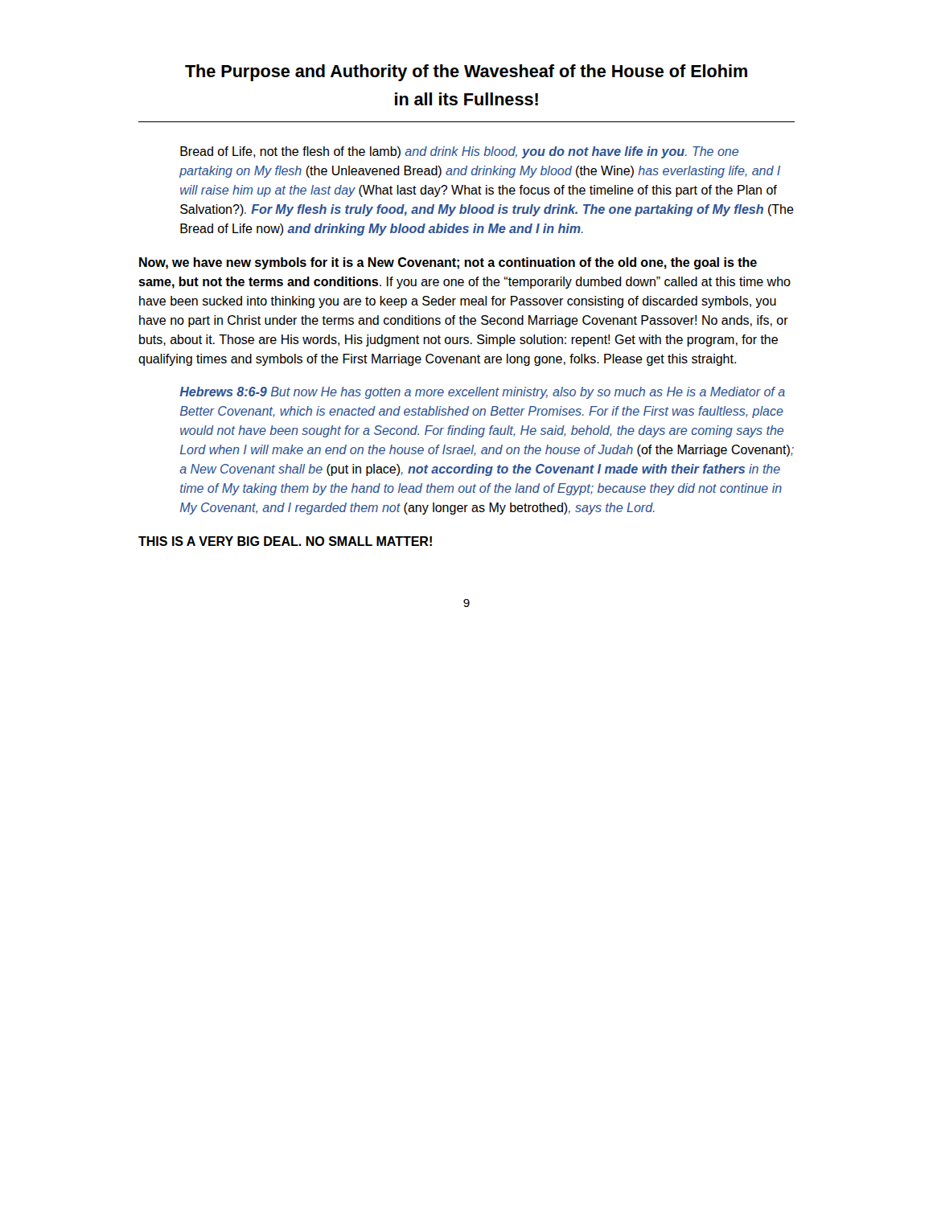The Purpose and Authority of the Wavesheaf of the House of Elohim
in all its Fullness!
Bread of Life, not the flesh of the lamb) and drink His blood, you do not have life in you. The one partaking on My flesh (the Unleavened Bread) and drinking My blood (the Wine) has everlasting life, and I will raise him up at the last day (What last day? What is the focus of the timeline of this part of the Plan of Salvation?). For My flesh is truly food, and My blood is truly drink. The one partaking of My flesh (The Bread of Life now) and drinking My blood abides in Me and I in him.
Now, we have new symbols for it is a New Covenant; not a continuation of the old one, the goal is the same, but not the terms and conditions. If you are one of the “temporarily dumbed down” called at this time who have been sucked into thinking you are to keep a Seder meal for Passover consisting of discarded symbols, you have no part in Christ under the terms and conditions of the Second Marriage Covenant Passover! No ands, ifs, or buts, about it. Those are His words, His judgment not ours. Simple solution: repent! Get with the program, for the qualifying times and symbols of the First Marriage Covenant are long gone, folks. Please get this straight.
Hebrews 8:6-9 But now He has gotten a more excellent ministry, also by so much as He is a Mediator of a Better Covenant, which is enacted and established on Better Promises. For if the First was faultless, place would not have been sought for a Second. For finding fault, He said, behold, the days are coming says the Lord when I will make an end on the house of Israel, and on the house of Judah (of the Marriage Covenant); a New Covenant shall be (put in place), not according to the Covenant I made with their fathers in the time of My taking them by the hand to lead them out of the land of Egypt; because they did not continue in My Covenant, and I regarded them not (any longer as My betrothed), says the Lord.
THIS IS A VERY BIG DEAL. NO SMALL MATTER!
9